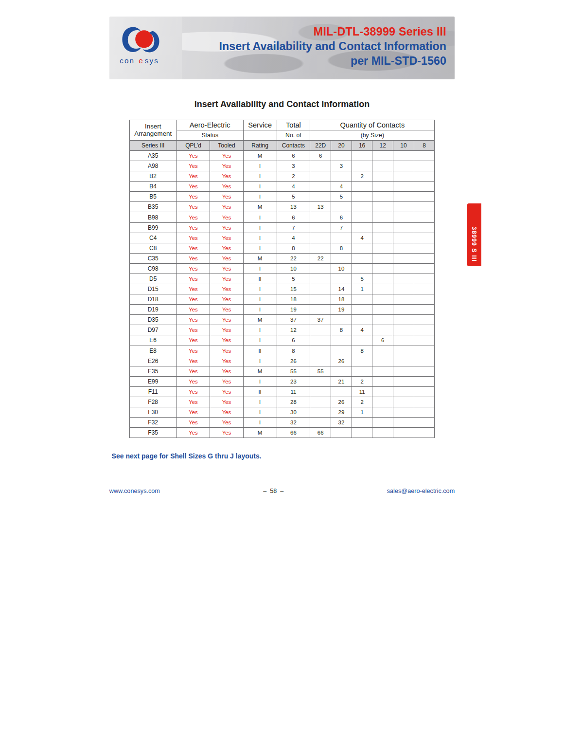con e sys
MIL-DTL-38999 Series III
Insert Availability and Contact Information
per MIL-STD-1560
38999 S III
Insert Availability and Contact Information
| Insert Arrangement | Aero-Electric | Service | Total | Quantity of Contacts |
| --- | --- | --- | --- | --- |
| Status | | No. of | (by Size) |
| Series III | QPL’d | Tooled | Rating | Contacts | 22D | 20 | 16 | 12 | 10 | 8 |
| A35 | Yes | Yes | M | 6 | 6 | | | | | |
| A98 | Yes | Yes | I | 3 | | 3 | | | | |
| B2 | Yes | Yes | I | 2 | | | 2 | | | |
| B4 | Yes | Yes | I | 4 | | 4 | | | | |
| B5 | Yes | Yes | I | 5 | | 5 | | | | |
| B35 | Yes | Yes | M | 13 | 13 | | | | | |
| B98 | Yes | Yes | I | 6 | | 6 | | | | |
| B99 | Yes | Yes | I | 7 | | 7 | | | | |
| C4 | Yes | Yes | I | 4 | | | 4 | | | |
| C8 | Yes | Yes | I | 8 | | 8 | | | | |
| C35 | Yes | Yes | M | 22 | 22 | | | | | |
| C98 | Yes | Yes | I | 10 | | 10 | | | | |
| D5 | Yes | Yes | II | 5 | | | 5 | | | |
| D15 | Yes | Yes | I | 15 | | 14 | 1 | | | |
| D18 | Yes | Yes | I | 18 | | 18 | | | | |
| D19 | Yes | Yes | I | 19 | | 19 | | | | |
| D35 | Yes | Yes | M | 37 | 37 | | | | | |
| D97 | Yes | Yes | I | 12 | | 8 | 4 | | | |
| E6 | Yes | Yes | I | 6 | | | | 6 | | |
| E8 | Yes | Yes | II | 8 | | | 8 | | | |
| E26 | Yes | Yes | I | 26 | | 26 | | | | |
| E35 | Yes | Yes | M | 55 | 55 | | | | | |
| E99 | Yes | Yes | I | 23 | | 21 | 2 | | | |
| F11 | Yes | Yes | II | 11 | | | 11 | | | |
| F28 | Yes | Yes | I | 28 | | 26 | 2 | | | |
| F30 | Yes | Yes | I | 30 | | 29 | 1 | | | |
| F32 | Yes | Yes | I | 32 | | 32 | | | | |
| F35 | Yes | Yes | M | 66 | 66 | | | | | |
See next page for Shell Sizes G thru J layouts.
www.conesys.com sales@aero-electric.com
– 58 –